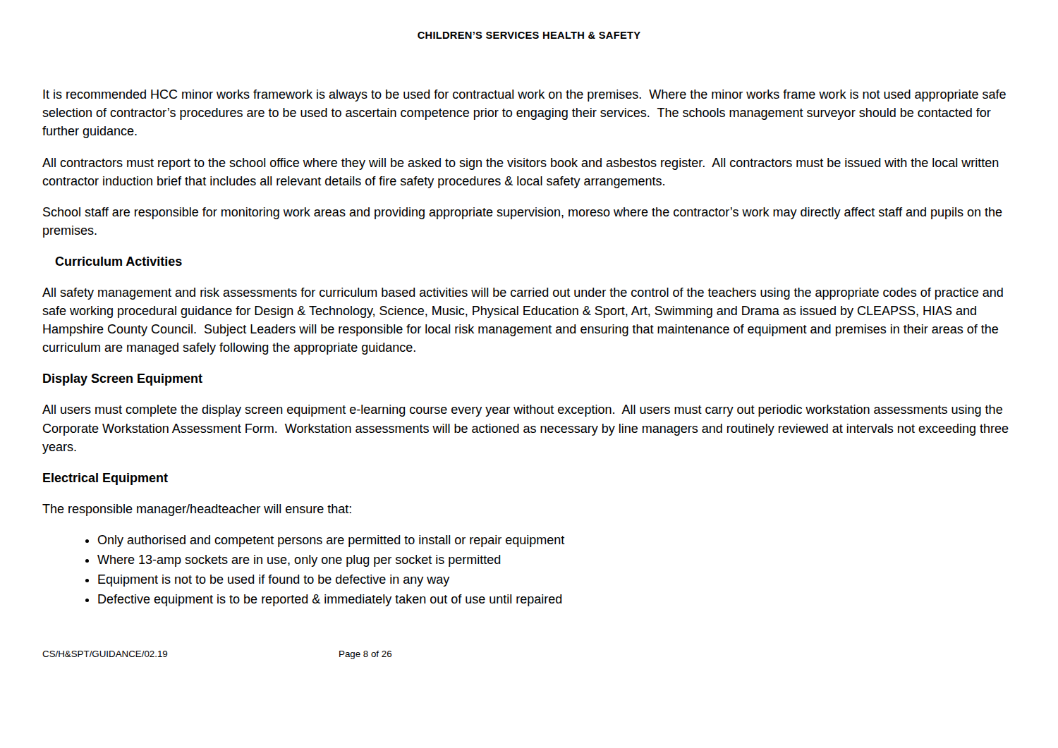CHILDREN’S SERVICES HEALTH & SAFETY
It is recommended HCC minor works framework is always to be used for contractual work on the premises. Where the minor works frame work is not used appropriate safe selection of contractor’s procedures are to be used to ascertain competence prior to engaging their services. The schools management surveyor should be contacted for further guidance.
All contractors must report to the school office where they will be asked to sign the visitors book and asbestos register. All contractors must be issued with the local written contractor induction brief that includes all relevant details of fire safety procedures & local safety arrangements.
School staff are responsible for monitoring work areas and providing appropriate supervision, moreso where the contractor’s work may directly affect staff and pupils on the premises.
Curriculum Activities
All safety management and risk assessments for curriculum based activities will be carried out under the control of the teachers using the appropriate codes of practice and safe working procedural guidance for Design & Technology, Science, Music, Physical Education & Sport, Art, Swimming and Drama as issued by CLEAPSS, HIAS and Hampshire County Council. Subject Leaders will be responsible for local risk management and ensuring that maintenance of equipment and premises in their areas of the curriculum are managed safely following the appropriate guidance.
Display Screen Equipment
All users must complete the display screen equipment e-learning course every year without exception. All users must carry out periodic workstation assessments using the Corporate Workstation Assessment Form. Workstation assessments will be actioned as necessary by line managers and routinely reviewed at intervals not exceeding three years.
Electrical Equipment
The responsible manager/headteacher will ensure that:
Only authorised and competent persons are permitted to install or repair equipment
Where 13-amp sockets are in use, only one plug per socket is permitted
Equipment is not to be used if found to be defective in any way
Defective equipment is to be reported & immediately taken out of use until repaired
CS/H&SPT/GUIDANCE/02.19
Page 8 of 26